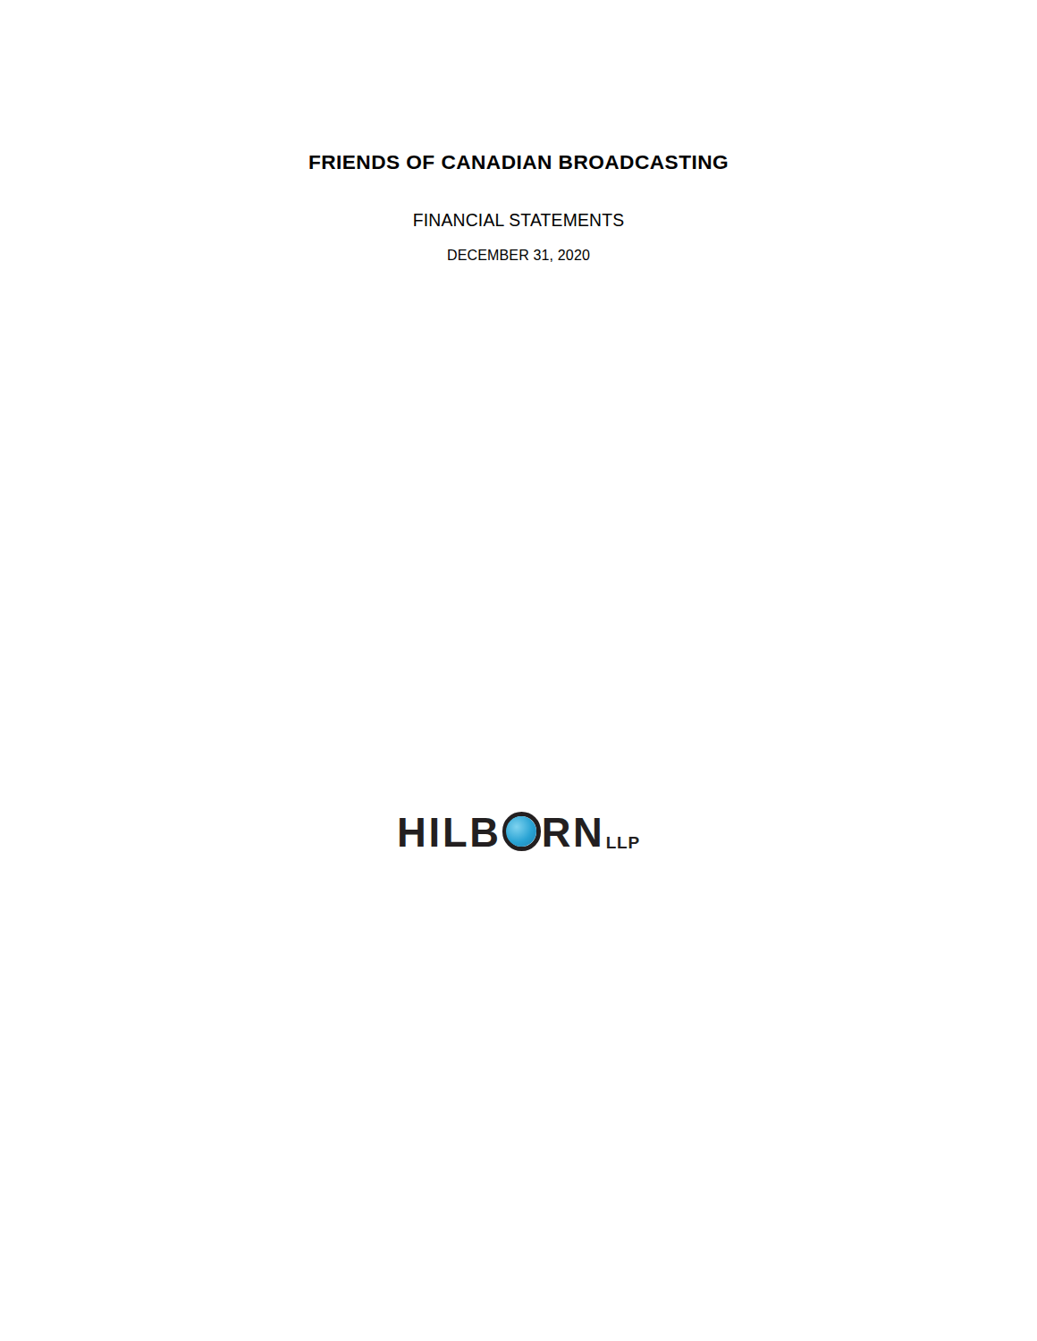FRIENDS OF CANADIAN BROADCASTING
FINANCIAL STATEMENTS
DECEMBER 31, 2020
HILB RNLLP